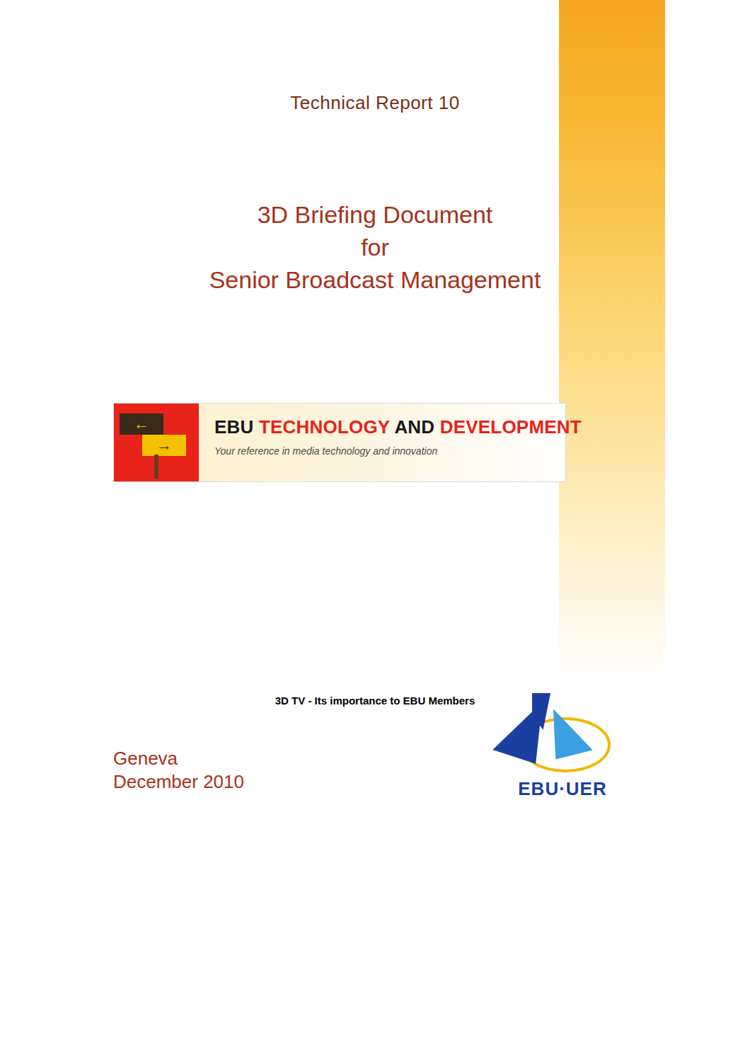Technical Report 10
3D Briefing Document
for
Senior Broadcast Management
←
→
EBU TECHNOLOGY AND DEVELOPMENT
Your reference in media technology and innovation
3D TV - Its importance to EBU Members
Geneva
December 2010
EBU·UER